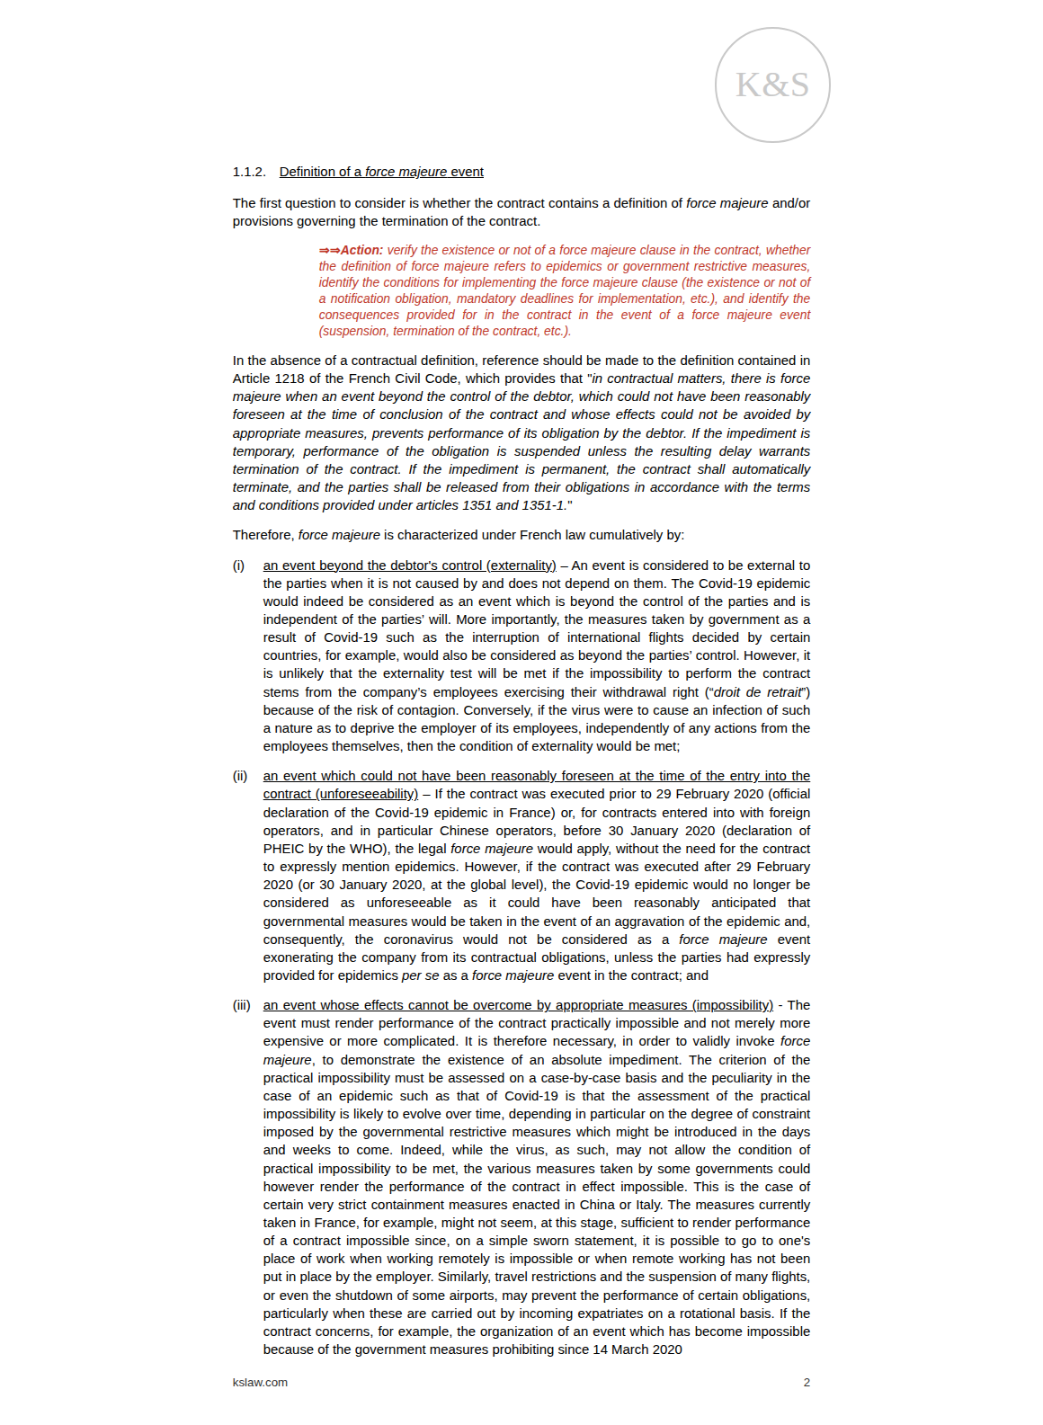K&S
1.1.2. Definition of a force majeure event
The first question to consider is whether the contract contains a definition of force majeure and/or provisions governing the termination of the contract.
⇒⇒Action: verify the existence or not of a force majeure clause in the contract, whether the definition of force majeure refers to epidemics or government restrictive measures, identify the conditions for implementing the force majeure clause (the existence or not of a notification obligation, mandatory deadlines for implementation, etc.), and identify the consequences provided for in the contract in the event of a force majeure event (suspension, termination of the contract, etc.).
In the absence of a contractual definition, reference should be made to the definition contained in Article 1218 of the French Civil Code, which provides that "in contractual matters, there is force majeure when an event beyond the control of the debtor, which could not have been reasonably foreseen at the time of conclusion of the contract and whose effects could not be avoided by appropriate measures, prevents performance of its obligation by the debtor. If the impediment is temporary, performance of the obligation is suspended unless the resulting delay warrants termination of the contract. If the impediment is permanent, the contract shall automatically terminate, and the parties shall be released from their obligations in accordance with the terms and conditions provided under articles 1351 and 1351-1."
Therefore, force majeure is characterized under French law cumulatively by:
(i) an event beyond the debtor's control (externality) – An event is considered to be external to the parties when it is not caused by and does not depend on them. The Covid-19 epidemic would indeed be considered as an event which is beyond the control of the parties and is independent of the parties’ will. More importantly, the measures taken by government as a result of Covid-19 such as the interruption of international flights decided by certain countries, for example, would also be considered as beyond the parties’ control. However, it is unlikely that the externality test will be met if the impossibility to perform the contract stems from the company’s employees exercising their withdrawal right (“droit de retrait”) because of the risk of contagion. Conversely, if the virus were to cause an infection of such a nature as to deprive the employer of its employees, independently of any actions from the employees themselves, then the condition of externality would be met;
(ii) an event which could not have been reasonably foreseen at the time of the entry into the contract (unforeseeability) – If the contract was executed prior to 29 February 2020 (official declaration of the Covid-19 epidemic in France) or, for contracts entered into with foreign operators, and in particular Chinese operators, before 30 January 2020 (declaration of PHEIC by the WHO), the legal force majeure would apply, without the need for the contract to expressly mention epidemics. However, if the contract was executed after 29 February 2020 (or 30 January 2020, at the global level), the Covid-19 epidemic would no longer be considered as unforeseeable as it could have been reasonably anticipated that governmental measures would be taken in the event of an aggravation of the epidemic and, consequently, the coronavirus would not be considered as a force majeure event exonerating the company from its contractual obligations, unless the parties had expressly provided for epidemics per se as a force majeure event in the contract; and
(iii) an event whose effects cannot be overcome by appropriate measures (impossibility) - The event must render performance of the contract practically impossible and not merely more expensive or more complicated. It is therefore necessary, in order to validly invoke force majeure, to demonstrate the existence of an absolute impediment. The criterion of the practical impossibility must be assessed on a case-by-case basis and the peculiarity in the case of an epidemic such as that of Covid-19 is that the assessment of the practical impossibility is likely to evolve over time, depending in particular on the degree of constraint imposed by the governmental restrictive measures which might be introduced in the days and weeks to come. Indeed, while the virus, as such, may not allow the condition of practical impossibility to be met, the various measures taken by some governments could however render the performance of the contract in effect impossible. This is the case of certain very strict containment measures enacted in China or Italy. The measures currently taken in France, for example, might not seem, at this stage, sufficient to render performance of a contract impossible since, on a simple sworn statement, it is possible to go to one's place of work when working remotely is impossible or when remote working has not been put in place by the employer. Similarly, travel restrictions and the suspension of many flights, or even the shutdown of some airports, may prevent the performance of certain obligations, particularly when these are carried out by incoming expatriates on a rotational basis. If the contract concerns, for example, the organization of an event which has become impossible because of the government measures prohibiting since 14 March 2020
kslaw.com 2